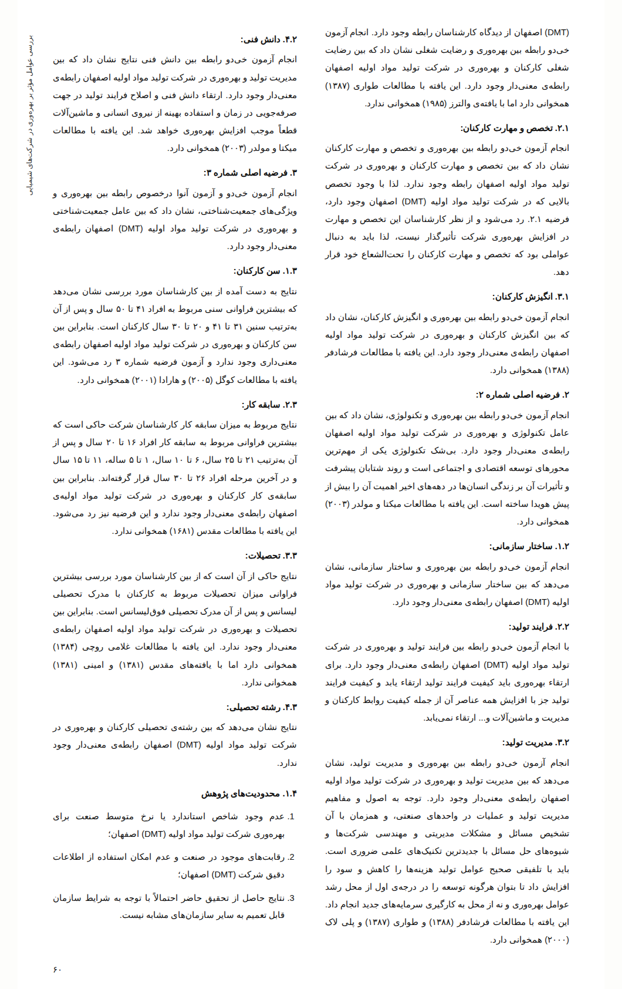بررسی عوامل مؤثر بر بهره‌وری در شرکت‌های شیمیایی
(DMT) اصفهان از دیدگاه کارشناسان رابطه وجود دارد. انجام آزمون خی‌دو رابطه بین بهره‌وری و رضایت شغلی نشان داد که بین رضایت شغلی کارکنان و بهره‌وری در شرکت تولید مواد اولیه اصفهان رابطه‌ی معنی‌دار وجود دارد. این یافته با مطالعات طواری (۱۳۸۷) همخوانی دارد اما با یافته‌ی والترز (۱۹۸۵) همخوانی ندارد.
۲.۱. تخصص و مهارت کارکنان:
انجام آزمون خی‌دو رابطه بین بهره‌وری و تخصص و مهارت کارکنان نشان داد که بین تخصص و مهارت کارکنان و بهره‌وری در شرکت تولید مواد اولیه اصفهان رابطه وجود ندارد. لذا با وجود تخصص بالایی که در شرکت تولید مواد اولیه (DMT) اصفهان وجود دارد، فرضیه ۲.۱. رد می‌شود و از نظر کارشناسان این تخصص و مهارت در افزایش بهره‌وری شرکت تأثیرگذار نیست، لذا باید به دنبال عواملی بود که تخصص و مهارت کارکنان را تحت‌الشعاع خود قرار دهد.
۳.۱. انگیزش کارکنان:
انجام آزمون خی‌دو رابطه بین بهره‌وری و انگیزش کارکنان، نشان داد که بین انگیزش کارکنان و بهره‌وری در شرکت تولید مواد اولیه اصفهان رابطه‌ی معنی‌دار وجود دارد. این یافته با مطالعات فرشادفر (۱۳۸۸) همخوانی دارد.
۲. فرضیه اصلی شماره ۲:
انجام آزمون خی‌دو رابطه بین بهره‌وری و تکنولوژی، نشان داد که بین عامل تکنولوژی و بهره‌وری در شرکت تولید مواد اولیه اصفهان رابطه‌ی معنی‌دار وجود دارد. بی‌شک تکنولوژی یکی از مهم‌ترین محورهای توسعه اقتصادی و اجتماعی است و روند شتابان پیشرفت و تأثیرات آن بر زندگی انسان‌ها در دهه‌های اخیر اهمیت آن را بیش از پیش هویدا ساخته است. این یافته با مطالعات میکتا و مولدر (۲۰۰۳) همخوانی دارد.
۱.۲. ساختار سازمانی:
انجام آزمون خی‌دو رابطه بین بهره‌وری و ساختار سازمانی، نشان می‌دهد که بین ساختار سازمانی و بهره‌وری در شرکت تولید مواد اولیه (DMT) اصفهان رابطه‌ی معنی‌دار وجود دارد.
۲.۲. فرایند تولید:
با انجام آزمون خی‌دو رابطه بین فرایند تولید و بهره‌وری در شرکت تولید مواد اولیه (DMT) اصفهان رابطه‌ی معنی‌دار وجود دارد. برای ارتقاء بهره‌وری باید کیفیت فرایند تولید ارتقاء یابد و کیفیت فرایند تولید جز با افزایش همه عناصر آن از جمله کیفیت روابط کارکنان و مدیریت و ماشین‌آلات و... ارتقاء نمی‌یابد.
۳.۲. مدیریت تولید:
انجام آزمون خی‌دو رابطه بین بهره‌وری و مدیریت تولید، نشان می‌دهد که بین مدیریت تولید و بهره‌وری در شرکت تولید مواد اولیه اصفهان رابطه‌ی معنی‌دار وجود دارد. توجه به اصول و مفاهیم مدیریت تولید و عملیات در واحدهای صنعتی، و همزمان با آن تشخیص مسائل و مشکلات مدیریتی و مهندسی شرکت‌ها و شیوه‌های حل مسائل با جدیدترین تکنیک‌های علمی ضروری است. باید با تلفیقی صحیح عوامل تولید هزینه‌ها را کاهش و سود را افزایش داد تا بتوان هرگونه توسعه را در درجه‌ی اول از محل رشد عوامل بهره‌وری و نه از محل به کارگیری سرمایه‌های جدید انجام داد. این یافته با مطالعات فرشادفر (۱۳۸۸) و طواری (۱۳۸۷) و پلی لاک (۲۰۰۰) همخوانی دارد.
۴.۲. دانش فنی:
انجام آزمون خی‌دو رابطه بین دانش فنی نتایج نشان داد که بین مدیریت تولید و بهره‌وری در شرکت تولید مواد اولیه اصفهان رابطه‌ی معنی‌دار وجود دارد. ارتقاء دانش فنی و اصلاح فرایند تولید در جهت صرفه‌جویی در زمان و استفاده بهینه از نیروی انسانی و ماشین‌آلات قطعاً موجب افزایش بهره‌وری خواهد شد. این یافته با مطالعات میکتا و مولدر (۲۰۰۳) همخوانی دارد.
۳. فرضیه اصلی شماره ۳:
انجام آزمون خی‌دو و آزمون آنوا درخصوص رابطه بین بهره‌وری و ویژگی‌های جمعیت‌شناختی، نشان داد که بین عامل جمعیت‌شناختی و بهره‌وری در شرکت تولید مواد اولیه (DMT) اصفهان رابطه‌ی معنی‌دار وجود دارد.
۱.۳. سن کارکنان:
نتایج به دست آمده از بین کارشناسان مورد بررسی نشان می‌دهد که بیشترین فراوانی سنی مربوط به افراد ۴۱ تا ۵۰ سال و پس از آن به‌ترتیب سنین ۳۱ تا ۴۱ و ۲۰ تا ۳۰ سال کارکنان است. بنابراین بین سن کارکنان و بهره‌وری در شرکت تولید مواد اولیه اصفهان رابطه‌ی معنی‌داری وجود ندارد و آزمون فرضیه شماره ۳ رد می‌شود. این یافته با مطالعات کوگل (۲۰۰۵) و هارادا (۲۰۰۱) همخوانی دارد.
۲.۳. سابقه کار:
نتایج مربوط به میزان سابقه کار کارشناسان شرکت حاکی است که بیشترین فراوانی مربوط به سابقه کار افراد ۱۶ تا ۲۰ سال و پس از آن به‌ترتیب ۲۱ تا ۲۵ سال، ۶ تا ۱۰ سال، ۱ تا ۵ ساله، ۱۱ تا ۱۵ سال و در آخرین مرحله افراد ۲۶ تا ۳۰ سال قرار گرفته‌اند. بنابراین بین سابقه‌ی کار کارکنان و بهره‌وری در شرکت تولید مواد اولیه‌ی اصفهان رابطه‌ی معنی‌دار وجود ندارد و این فرضیه نیز رد می‌شود. این یافته با مطالعات مقدس (۱۶۸۱) همخوانی ندارد.
۳.۳. تحصیلات:
نتایج حاکی از آن است که از بین کارشناسان مورد بررسی بیشترین فراوانی میزان تحصیلات مربوط به کارکنان با مدرک تحصیلی لیسانس و پس از آن مدرک تحصیلی فوق‌لیسانس است. بنابراین بین تحصیلات و بهره‌وری در شرکت تولید مواد اولیه اصفهان رابطه‌ی معنی‌دار وجود ندارد. این یافته با مطالعات غلامی روچی (۱۳۸۴) همخوانی دارد اما با یافته‌های مقدس (۱۳۸۱) و امینی (۱۳۸۱) همخوانی ندارد.
۴.۳. رشته تحصیلی:
نتایج نشان می‌دهد که بین رشته‌ی تحصیلی کارکنان و بهره‌وری در شرکت تولید مواد اولیه (DMT) اصفهان رابطه‌ی معنی‌دار وجود ندارد.
۱.۴. محدودیت‌های پژوهش
عدم وجود شاخص استاندارد یا نرخ متوسط صنعت برای بهره‌وری شرکت تولید مواد اولیه (DMT) اصفهان؛
رقابت‌های موجود در صنعت و عدم امکان استفاده از اطلاعات دقیق شرکت (DMT) اصفهان؛
نتایج حاصل از تحقیق حاضر احتمالاً با توجه به شرایط سازمان قابل تعمیم به سایر سازمان‌های مشابه نیست.
۶۰